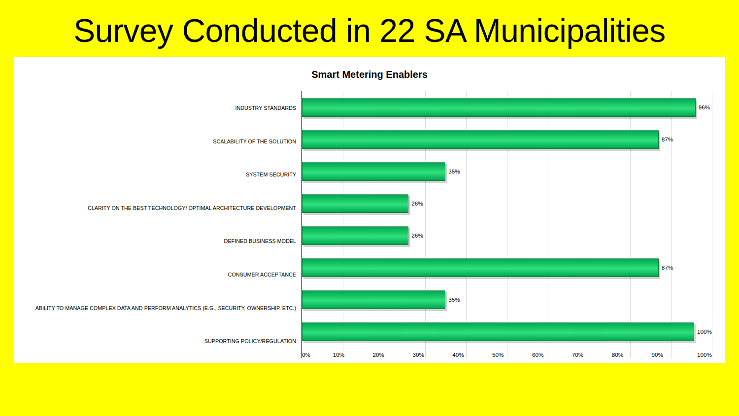Survey Conducted in 22 SA Municipalities
Smart Metering Enablers
Industry Standards
Scalability of the Solution
System Security
Clarity on the Best Technology/ Optimal Architecture Development
Defined Business Model
Consumer Acceptance
Ability to Manage Complex Data and Perform Analytics (e.g., Security, Ownership, etc.)
Supporting Policy/Regulation
96%
87%
35%
26%
26%
87%
35%
100%
0% 10% 20% 30% 40% 50% 60% 70% 80% 90% 100%